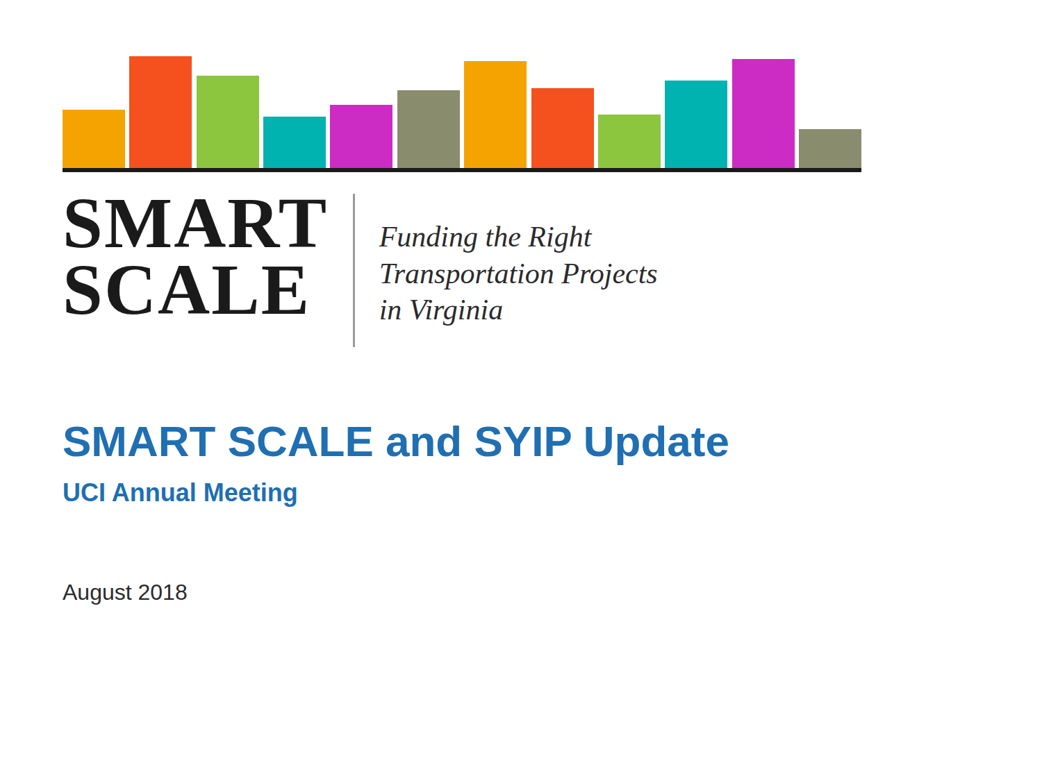Smart
Scale
Funding the Right
Transportation Projects
in Virginia
SMART SCALE and SYIP Update
UCI Annual Meeting
August 2018